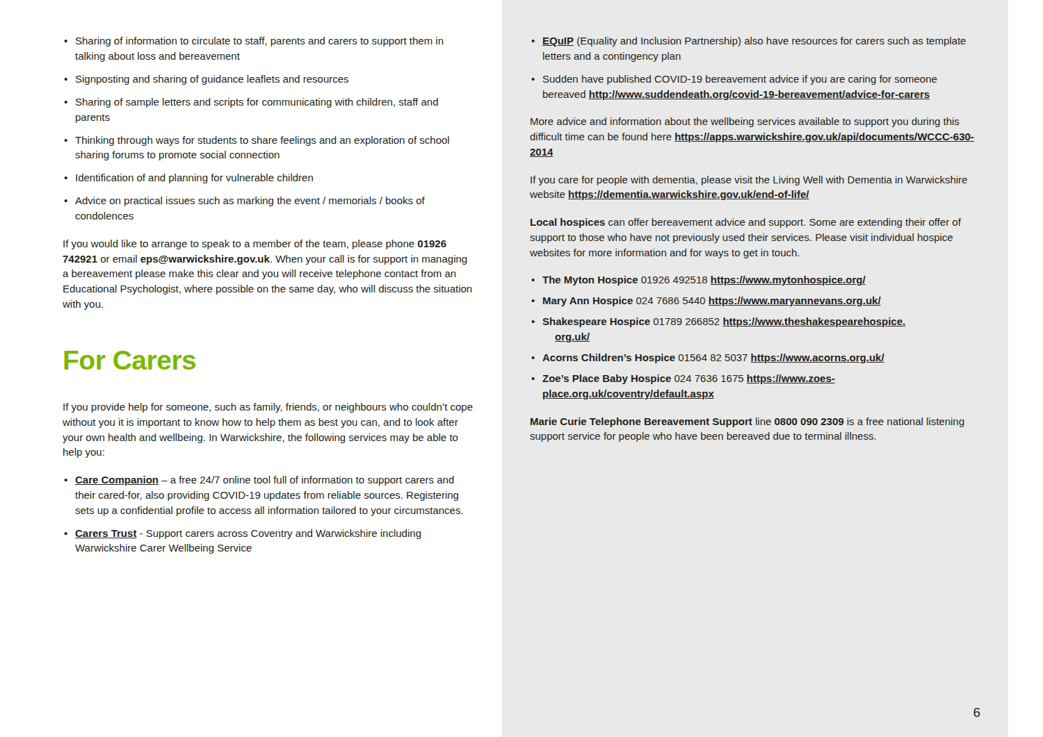Sharing of information to circulate to staff, parents and carers to support them in talking about loss and bereavement
Signposting and sharing of guidance leaflets and resources
Sharing of sample letters and scripts for communicating with children, staff and parents
Thinking through ways for students to share feelings and an exploration of school sharing forums to promote social connection
Identification of and planning for vulnerable children
Advice on practical issues such as marking the event / memorials / books of condolences
If you would like to arrange to speak to a member of the team, please phone 01926 742921 or email eps@warwickshire.gov.uk. When your call is for support in managing a bereavement please make this clear and you will receive telephone contact from an Educational Psychologist, where possible on the same day, who will discuss the situation with you.
For Carers
If you provide help for someone, such as family, friends, or neighbours who couldn’t cope without you it is important to know how to help them as best you can, and to look after your own health and wellbeing. In Warwickshire, the following services may be able to help you:
Care Companion – a free 24/7 online tool full of information to support carers and their cared-for, also providing COVID-19 updates from reliable sources. Registering sets up a confidential profile to access all information tailored to your circumstances.
Carers Trust - Support carers across Coventry and Warwickshire including Warwickshire Carer Wellbeing Service
EQuIP (Equality and Inclusion Partnership) also have resources for carers such as template letters and a contingency plan
Sudden have published COVID-19 bereavement advice if you are caring for someone bereaved http://www.suddendeath.org/covid-19-bereavement/advice-for-carers
More advice and information about the wellbeing services available to support you during this difficult time can be found here https://apps.warwickshire.gov.uk/api/documents/WCCC-630-2014
If you care for people with dementia, please visit the Living Well with Dementia in Warwickshire website https://dementia.warwickshire.gov.uk/end-of-life/
Local hospices can offer bereavement advice and support. Some are extending their offer of support to those who have not previously used their services. Please visit individual hospice websites for more information and for ways to get in touch.
The Myton Hospice 01926 492518 https://www.mytonhospice.org/
Mary Ann Hospice 024 7686 5440 https://www.maryannevans.org.uk/
Shakespeare Hospice 01789 266852 https://www.theshakespearehospice.org.uk/
Acorns Children’s Hospice 01564 82 5037 https://www.acorns.org.uk/
Zoe’s Place Baby Hospice 024 7636 1675 https://www.zoes-place.org.uk/coventry/default.aspx
Marie Curie Telephone Bereavement Support line 0800 090 2309 is a free national listening support service for people who have been bereaved due to terminal illness.
6